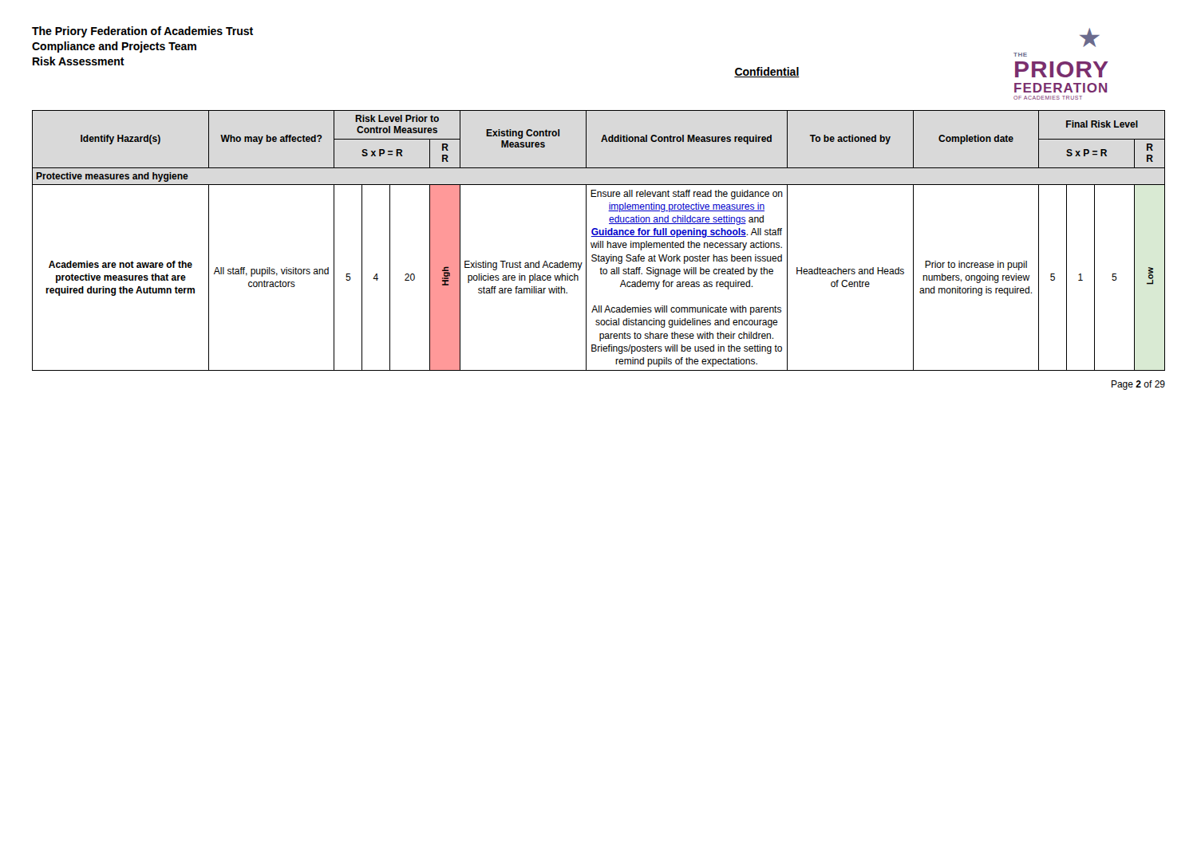The Priory Federation of Academies Trust
Compliance and Projects Team
Risk Assessment
Confidential
★
THE
PRIORY
FEDERATION
OF ACADEMIES TRUST
| Identify Hazard(s) | Who may be affected? | Risk Level Prior to Control Measures | Existing Control Measures | Additional Control Measures required | To be actioned by | Completion date | Final Risk Level |
| --- | --- | --- | --- | --- | --- | --- | --- |
| S x P = R | R R | S x P = R | R R |
| Protective measures and hygiene |
| Academies are not aware of the protective measures that are required during the Autumn term | All staff, pupils, visitors and contractors | 5 | 4 | 20 | High | Existing Trust and Academy policies are in place which staff are familiar with. | Ensure all relevant staff read the guidance on implementing protective measures in education and childcare settings and Guidance for full opening schools . All staff will have implemented the necessary actions. Staying Safe at Work poster has been issued to all staff. Signage will be created by the Academy for areas as required. All Academies will communicate with parents social distancing guidelines and encourage parents to share these with their children. Briefings/posters will be used in the setting to remind pupils of the expectations. | Headteachers and Heads of Centre | Prior to increase in pupil numbers, ongoing review and monitoring is required. | 5 | 1 | 5 | Low |
Page 2 of 29